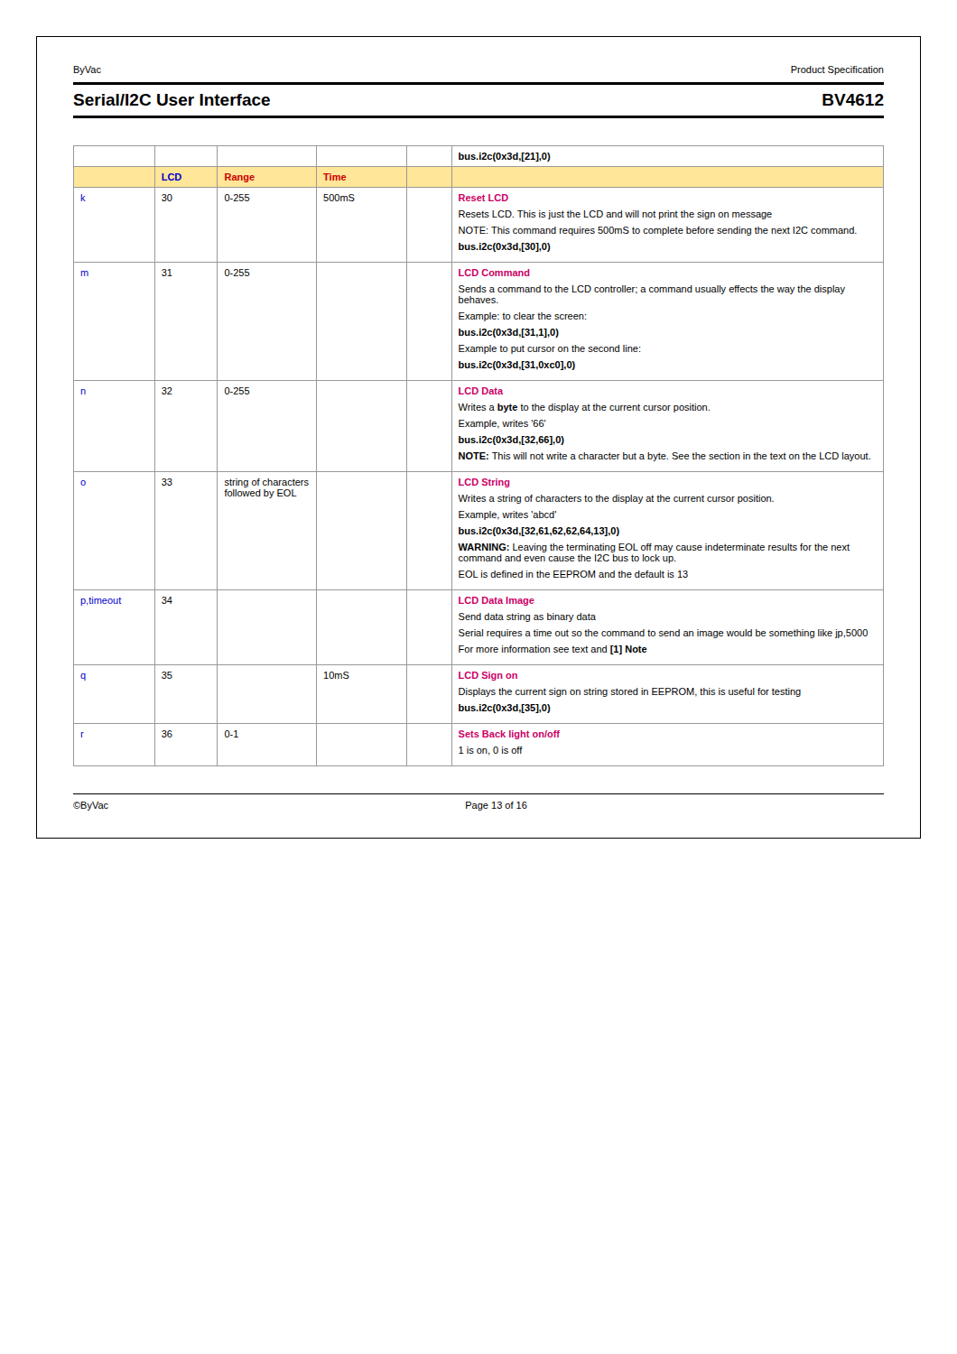ByVac Product Specification
Serial/I2C User Interface BV4612
| | | | | | bus.i2c(0x3d,[21],0) |
| | LCD | Range | Time | | |
| k | 30 | 0-255 | 500mS | | Reset LCD Resets LCD. This is just the LCD and will not print the sign on message NOTE: This command requires 500mS to complete before sending the next I2C command. bus.i2c(0x3d,[30],0) |
| m | 31 | 0-255 | | | LCD Command Sends a command to the LCD controller; a command usually effects the way the display behaves. Example: to clear the screen: bus.i2c(0x3d,[31,1],0) Example to put cursor on the second line: bus.i2c(0x3d,[31,0xc0],0) |
| n | 32 | 0-255 | | | LCD Data Writes a byte to the display at the current cursor position. Example, writes '66' bus.i2c(0x3d,[32,66],0) NOTE: This will not write a character but a byte. See the section in the text on the LCD layout. |
| o | 33 | string of characters followed by EOL | | | LCD String Writes a string of characters to the display at the current cursor position. Example, writes 'abcd' bus.i2c(0x3d,[32,61,62,62,64,13],0) WARNING: Leaving the terminating EOL off may cause indeterminate results for the next command and even cause the I2C bus to lock up. EOL is defined in the EEPROM and the default is 13 |
| p,timeout | 34 | | | | LCD Data Image Send data string as binary data Serial requires a time out so the command to send an image would be something like jp,5000 For more information see text and [1] Note |
| q | 35 | | 10mS | | LCD Sign on Displays the current sign on string stored in EEPROM, this is useful for testing bus.i2c(0x3d,[35],0) |
| r | 36 | 0-1 | | | Sets Back light on/off 1 is on, 0 is off |
©ByVac Page 13 of 16